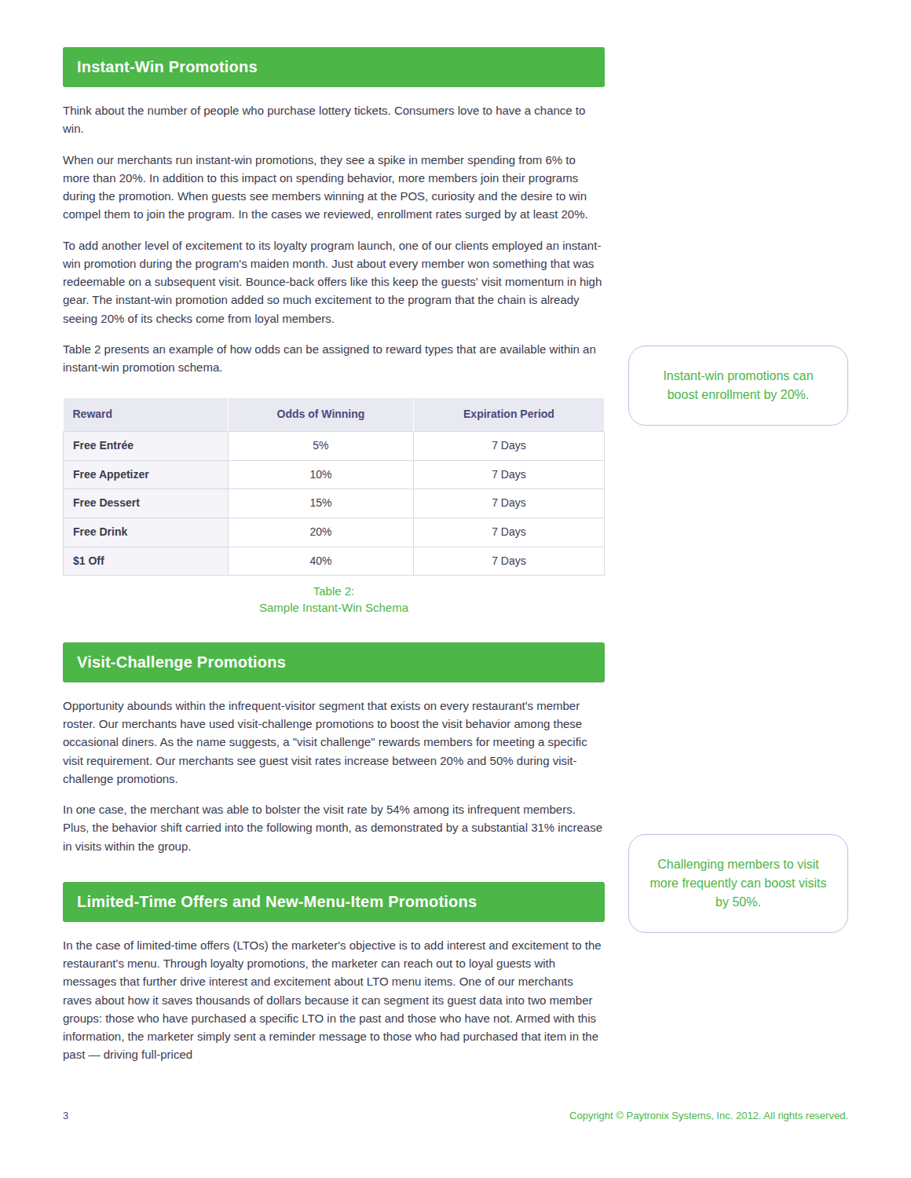Instant-Win Promotions
Think about the number of people who purchase lottery tickets. Consumers love to have a chance to win.
When our merchants run instant-win promotions, they see a spike in member spending from 6% to more than 20%. In addition to this impact on spending behavior, more members join their programs during the promotion. When guests see members winning at the POS, curiosity and the desire to win compel them to join the program. In the cases we reviewed, enrollment rates surged by at least 20%.
To add another level of excitement to its loyalty program launch, one of our clients employed an instant-win promotion during the program's maiden month. Just about every member won something that was redeemable on a subsequent visit. Bounce-back offers like this keep the guests' visit momentum in high gear. The instant-win promotion added so much excitement to the program that the chain is already seeing 20% of its checks come from loyal members.
Table 2 presents an example of how odds can be assigned to reward types that are available within an instant-win promotion schema.
| Reward | Odds of Winning | Expiration Period |
| --- | --- | --- |
| Free Entrée | 5% | 7 Days |
| Free Appetizer | 10% | 7 Days |
| Free Dessert | 15% | 7 Days |
| Free Drink | 20% | 7 Days |
| $1 Off | 40% | 7 Days |
Table 2:
Sample Instant-Win Schema
Visit-Challenge Promotions
Opportunity abounds within the infrequent-visitor segment that exists on every restaurant's member roster. Our merchants have used visit-challenge promotions to boost the visit behavior among these occasional diners. As the name suggests, a "visit challenge" rewards members for meeting a specific visit requirement. Our merchants see guest visit rates increase between 20% and 50% during visit-challenge promotions.
In one case, the merchant was able to bolster the visit rate by 54% among its infrequent members. Plus, the behavior shift carried into the following month, as demonstrated by a substantial 31% increase in visits within the group.
Limited-Time Offers and New-Menu-Item Promotions
In the case of limited-time offers (LTOs) the marketer's objective is to add interest and excitement to the restaurant's menu. Through loyalty promotions, the marketer can reach out to loyal guests with messages that further drive interest and excitement about LTO menu items. One of our merchants raves about how it saves thousands of dollars because it can segment its guest data into two member groups: those who have purchased a specific LTO in the past and those who have not. Armed with this information, the marketer simply sent a reminder message to those who had purchased that item in the past — driving full-priced
Instant-win promotions can boost enrollment by 20%.
Challenging members to visit more frequently can boost visits by 50%.
3
Copyright © Paytronix Systems, Inc. 2012. All rights reserved.